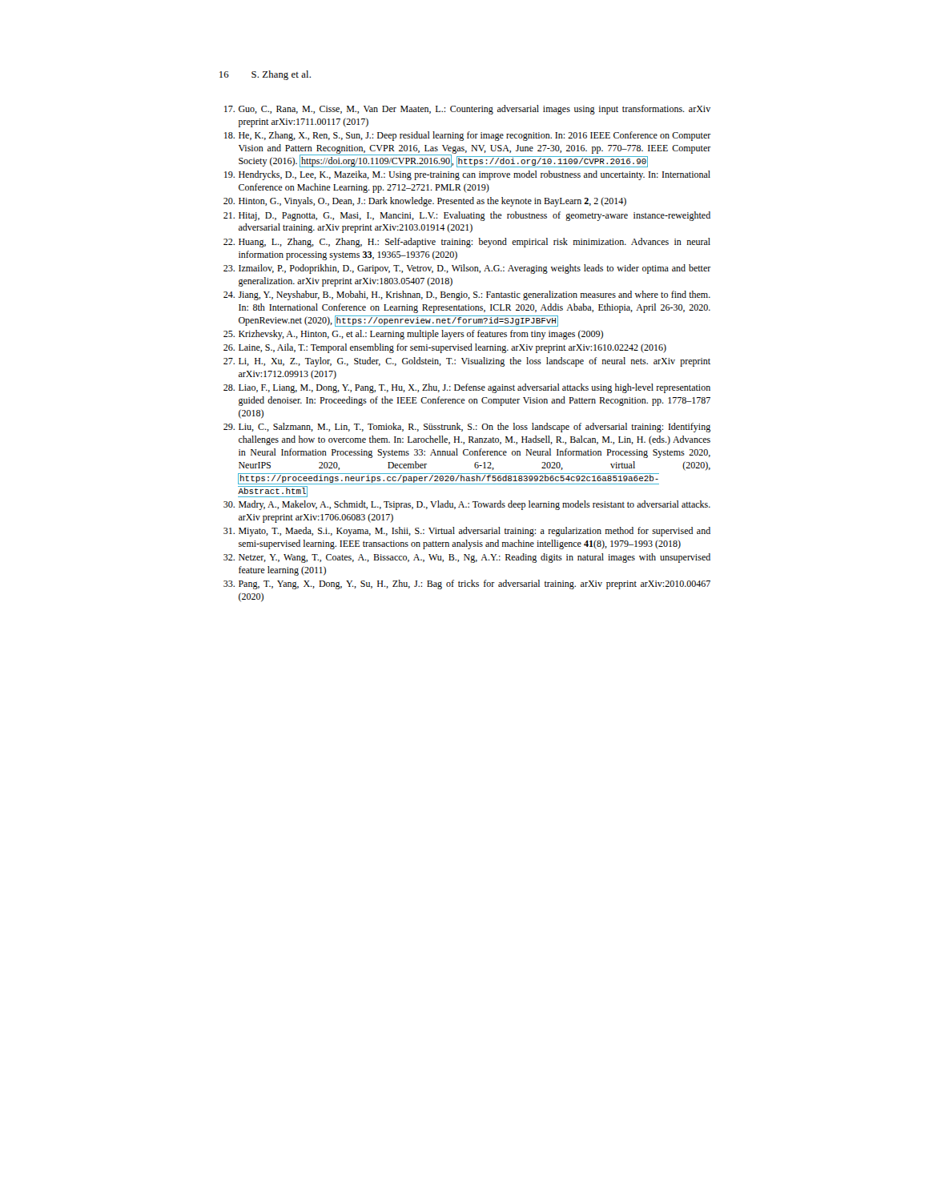16 S. Zhang et al.
17. Guo, C., Rana, M., Cisse, M., Van Der Maaten, L.: Countering adversarial images using input transformations. arXiv preprint arXiv:1711.00117 (2017)
18. He, K., Zhang, X., Ren, S., Sun, J.: Deep residual learning for image recognition. In: 2016 IEEE Conference on Computer Vision and Pattern Recognition, CVPR 2016, Las Vegas, NV, USA, June 27-30, 2016. pp. 770–778. IEEE Computer Society (2016). https://doi.org/10.1109/CVPR.2016.90, https://doi.org/10.1109/CVPR.2016.90
19. Hendrycks, D., Lee, K., Mazeika, M.: Using pre-training can improve model robustness and uncertainty. In: International Conference on Machine Learning. pp. 2712–2721. PMLR (2019)
20. Hinton, G., Vinyals, O., Dean, J.: Dark knowledge. Presented as the keynote in BayLearn 2, 2 (2014)
21. Hitaj, D., Pagnotta, G., Masi, I., Mancini, L.V.: Evaluating the robustness of geometry-aware instance-reweighted adversarial training. arXiv preprint arXiv:2103.01914 (2021)
22. Huang, L., Zhang, C., Zhang, H.: Self-adaptive training: beyond empirical risk minimization. Advances in neural information processing systems 33, 19365–19376 (2020)
23. Izmailov, P., Podoprikhin, D., Garipov, T., Vetrov, D., Wilson, A.G.: Averaging weights leads to wider optima and better generalization. arXiv preprint arXiv:1803.05407 (2018)
24. Jiang, Y., Neyshabur, B., Mobahi, H., Krishnan, D., Bengio, S.: Fantastic generalization measures and where to find them. In: 8th International Conference on Learning Representations, ICLR 2020, Addis Ababa, Ethiopia, April 26-30, 2020. OpenReview.net (2020), https://openreview.net/forum?id=SJgIPJBFvH
25. Krizhevsky, A., Hinton, G., et al.: Learning multiple layers of features from tiny images (2009)
26. Laine, S., Aila, T.: Temporal ensembling for semi-supervised learning. arXiv preprint arXiv:1610.02242 (2016)
27. Li, H., Xu, Z., Taylor, G., Studer, C., Goldstein, T.: Visualizing the loss landscape of neural nets. arXiv preprint arXiv:1712.09913 (2017)
28. Liao, F., Liang, M., Dong, Y., Pang, T., Hu, X., Zhu, J.: Defense against adversarial attacks using high-level representation guided denoiser. In: Proceedings of the IEEE Conference on Computer Vision and Pattern Recognition. pp. 1778–1787 (2018)
29. Liu, C., Salzmann, M., Lin, T., Tomioka, R., Süsstrunk, S.: On the loss landscape of adversarial training: Identifying challenges and how to overcome them. In: Larochelle, H., Ranzato, M., Hadsell, R., Balcan, M., Lin, H. (eds.) Advances in Neural Information Processing Systems 33: Annual Conference on Neural Information Processing Systems 2020, NeurIPS 2020, December 6-12, 2020, virtual (2020), https://proceedings.neurips.cc/paper/2020/hash/f56d8183992b6c54c92c16a8519a6e2b-Abstract.html
30. Madry, A., Makelov, A., Schmidt, L., Tsipras, D., Vladu, A.: Towards deep learning models resistant to adversarial attacks. arXiv preprint arXiv:1706.06083 (2017)
31. Miyato, T., Maeda, S.i., Koyama, M., Ishii, S.: Virtual adversarial training: a regularization method for supervised and semi-supervised learning. IEEE transactions on pattern analysis and machine intelligence 41(8), 1979–1993 (2018)
32. Netzer, Y., Wang, T., Coates, A., Bissacco, A., Wu, B., Ng, A.Y.: Reading digits in natural images with unsupervised feature learning (2011)
33. Pang, T., Yang, X., Dong, Y., Su, H., Zhu, J.: Bag of tricks for adversarial training. arXiv preprint arXiv:2010.00467 (2020)